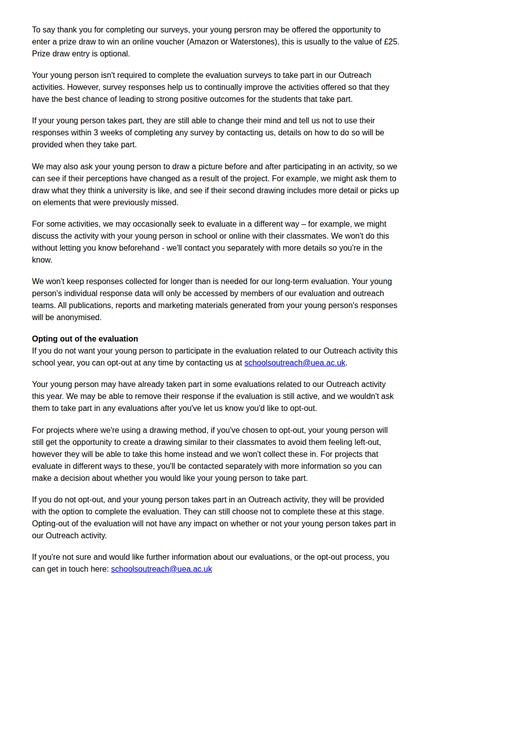To say thank you for completing our surveys, your young persron may be offered the opportunity to enter a prize draw to win an online voucher (Amazon or Waterstones), this is usually to the value of £25. Prize draw entry is optional.
Your young person isn't required to complete the evaluation surveys to take part in our Outreach activities. However, survey responses help us to continually improve the activities offered so that they have the best chance of leading to strong positive outcomes for the students that take part.
If your young person takes part, they are still able to change their mind and tell us not to use their responses within 3 weeks of completing any survey by contacting us, details on how to do so will be provided when they take part.
We may also ask your young person to draw a picture before and after participating in an activity, so we can see if their perceptions have changed as a result of the project. For example, we might ask them to draw what they think a university is like, and see if their second drawing includes more detail or picks up on elements that were previously missed.
For some activities, we may occasionally seek to evaluate in a different way – for example, we might discuss the activity with your young person in school or online with their classmates. We won't do this without letting you know beforehand - we'll contact you separately with more details so you're in the know.
We won't keep responses collected for longer than is needed for our long-term evaluation. Your young person's individual response data will only be accessed by members of our evaluation and outreach teams. All publications, reports and marketing materials generated from your young person's responses will be anonymised.
Opting out of the evaluation
If you do not want your young person to participate in the evaluation related to our Outreach activity this school year, you can opt-out at any time by contacting us at schoolsoutreach@uea.ac.uk.
Your young person may have already taken part in some evaluations related to our Outreach activity this year. We may be able to remove their response if the evaluation is still active, and we wouldn't ask them to take part in any evaluations after you've let us know you'd like to opt-out.
For projects where we're using a drawing method, if you've chosen to opt-out, your young person will still get the opportunity to create a drawing similar to their classmates to avoid them feeling left-out, however they will be able to take this home instead and we won't collect these in. For projects that evaluate in different ways to these, you'll be contacted separately with more information so you can make a decision about whether you would like your young person to take part.
If you do not opt-out, and your young person takes part in an Outreach activity, they will be provided with the option to complete the evaluation. They can still choose not to complete these at this stage. Opting-out of the evaluation will not have any impact on whether or not your young person takes part in our Outreach activity.
If you're not sure and would like further information about our evaluations, or the opt-out process, you can get in touch here: schoolsoutreach@uea.ac.uk